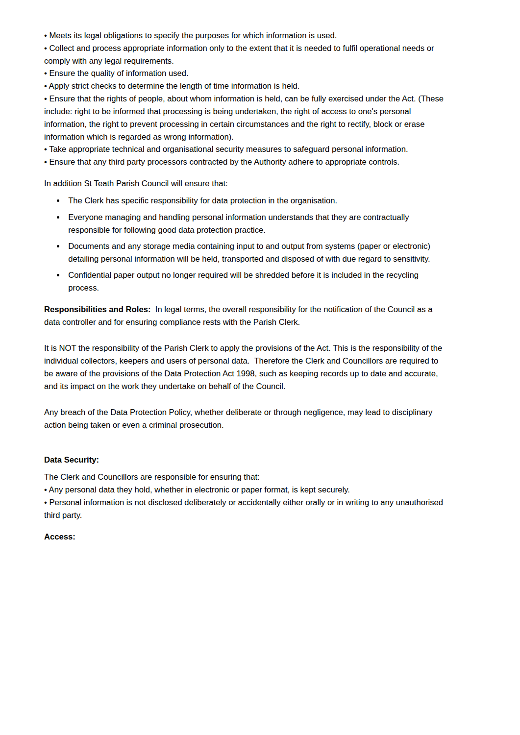• Meets its legal obligations to specify the purposes for which information is used.
• Collect and process appropriate information only to the extent that it is needed to fulfil operational needs or comply with any legal requirements.
• Ensure the quality of information used.
• Apply strict checks to determine the length of time information is held.
• Ensure that the rights of people, about whom information is held, can be fully exercised under the Act. (These include: right to be informed that processing is being undertaken, the right of access to one's personal information, the right to prevent processing in certain circumstances and the right to rectify, block or erase information which is regarded as wrong information).
• Take appropriate technical and organisational security measures to safeguard personal information.
• Ensure that any third party processors contracted by the Authority adhere to appropriate controls.
In addition St Teath Parish Council will ensure that:
The Clerk has specific responsibility for data protection in the organisation.
Everyone managing and handling personal information understands that they are contractually responsible for following good data protection practice.
Documents and any storage media containing input to and output from systems (paper or electronic) detailing personal information will be held, transported and disposed of with due regard to sensitivity.
Confidential paper output no longer required will be shredded before it is included in the recycling process.
Responsibilities and Roles: In legal terms, the overall responsibility for the notification of the Council as a data controller and for ensuring compliance rests with the Parish Clerk.
It is NOT the responsibility of the Parish Clerk to apply the provisions of the Act. This is the responsibility of the individual collectors, keepers and users of personal data. Therefore the Clerk and Councillors are required to be aware of the provisions of the Data Protection Act 1998, such as keeping records up to date and accurate, and its impact on the work they undertake on behalf of the Council.
Any breach of the Data Protection Policy, whether deliberate or through negligence, may lead to disciplinary action being taken or even a criminal prosecution.
Data Security:
The Clerk and Councillors are responsible for ensuring that:
• Any personal data they hold, whether in electronic or paper format, is kept securely.
• Personal information is not disclosed deliberately or accidentally either orally or in writing to any unauthorised third party.
Access: